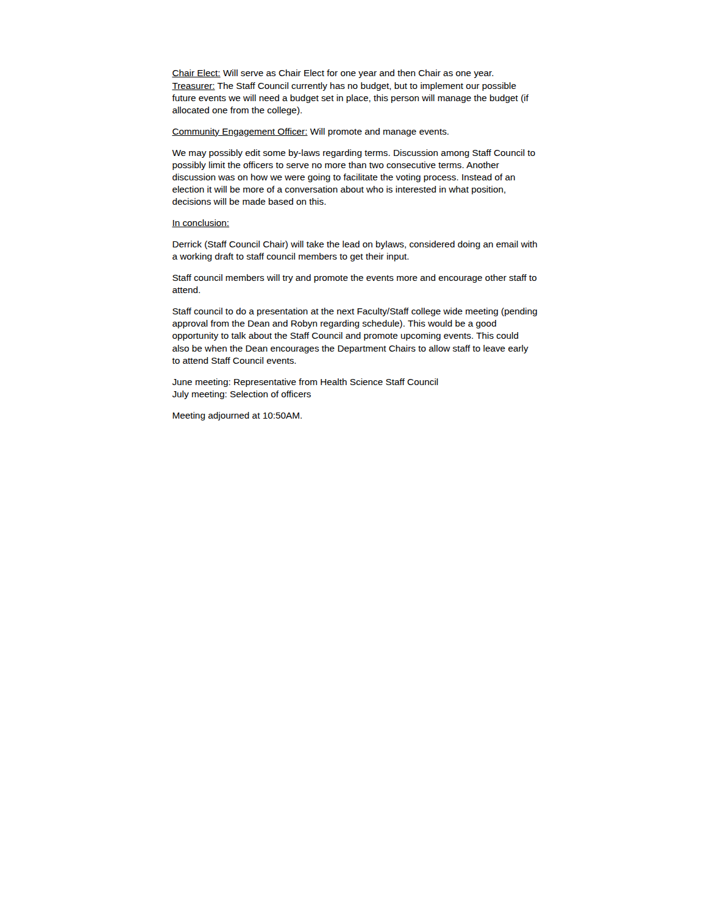Chair Elect: Will serve as Chair Elect for one year and then Chair as one year.
Treasurer: The Staff Council currently has no budget, but to implement our possible future events we will need a budget set in place, this person will manage the budget (if allocated one from the college).
Community Engagement Officer: Will promote and manage events.
We may possibly edit some by-laws regarding terms. Discussion among Staff Council to possibly limit the officers to serve no more than two consecutive terms. Another discussion was on how we were going to facilitate the voting process. Instead of an election it will be more of a conversation about who is interested in what position, decisions will be made based on this.
In conclusion:
Derrick (Staff Council Chair) will take the lead on bylaws, considered doing an email with a working draft to staff council members to get their input.
Staff council members will try and promote the events more and encourage other staff to attend.
Staff council to do a presentation at the next Faculty/Staff college wide meeting (pending approval from the Dean and Robyn regarding schedule). This would be a good opportunity to talk about the Staff Council and promote upcoming events. This could also be when the Dean encourages the Department Chairs to allow staff to leave early to attend Staff Council events.
June meeting: Representative from Health Science Staff Council
July meeting: Selection of officers
Meeting adjourned at 10:50AM.